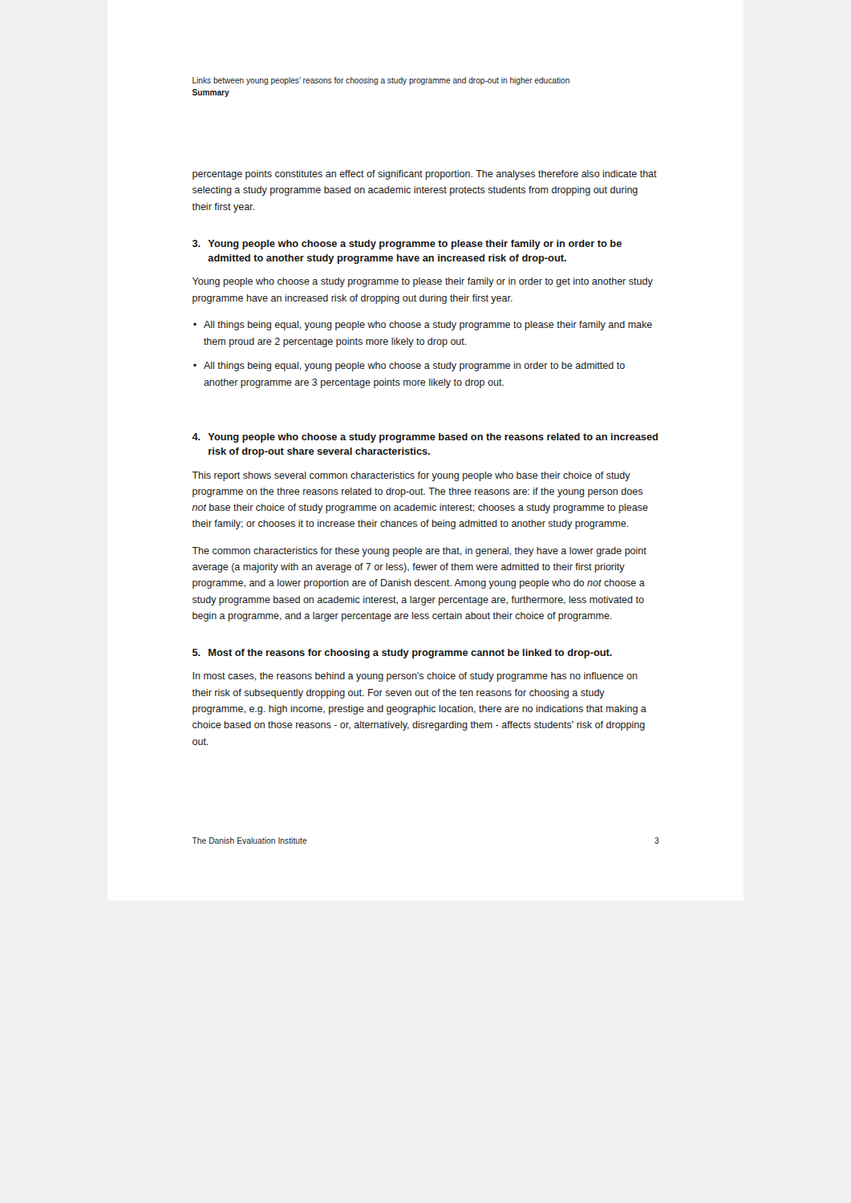Links between young peoples' reasons for choosing a study programme and drop-out in higher education Summary
percentage points constitutes an effect of significant proportion. The analyses therefore also indicate that selecting a study programme based on academic interest protects students from dropping out during their first year.
3. Young people who choose a study programme to please their family or in order to be admitted to another study programme have an increased risk of drop-out.
Young people who choose a study programme to please their family or in order to get into another study programme have an increased risk of dropping out during their first year.
All things being equal, young people who choose a study programme to please their family and make them proud are 2 percentage points more likely to drop out.
All things being equal, young people who choose a study programme in order to be admitted to another programme are 3 percentage points more likely to drop out.
4. Young people who choose a study programme based on the reasons related to an increased risk of drop-out share several characteristics.
This report shows several common characteristics for young people who base their choice of study programme on the three reasons related to drop-out. The three reasons are: if the young person does not base their choice of study programme on academic interest; chooses a study programme to please their family; or chooses it to increase their chances of being admitted to another study programme.
The common characteristics for these young people are that, in general, they have a lower grade point average (a majority with an average of 7 or less), fewer of them were admitted to their first priority programme, and a lower proportion are of Danish descent. Among young people who do not choose a study programme based on academic interest, a larger percentage are, furthermore, less motivated to begin a programme, and a larger percentage are less certain about their choice of programme.
5. Most of the reasons for choosing a study programme cannot be linked to drop-out.
In most cases, the reasons behind a young person's choice of study programme has no influence on their risk of subsequently dropping out. For seven out of the ten reasons for choosing a study programme, e.g. high income, prestige and geographic location, there are no indications that making a choice based on those reasons - or, alternatively, disregarding them - affects students' risk of dropping out.
The Danish Evaluation Institute 3